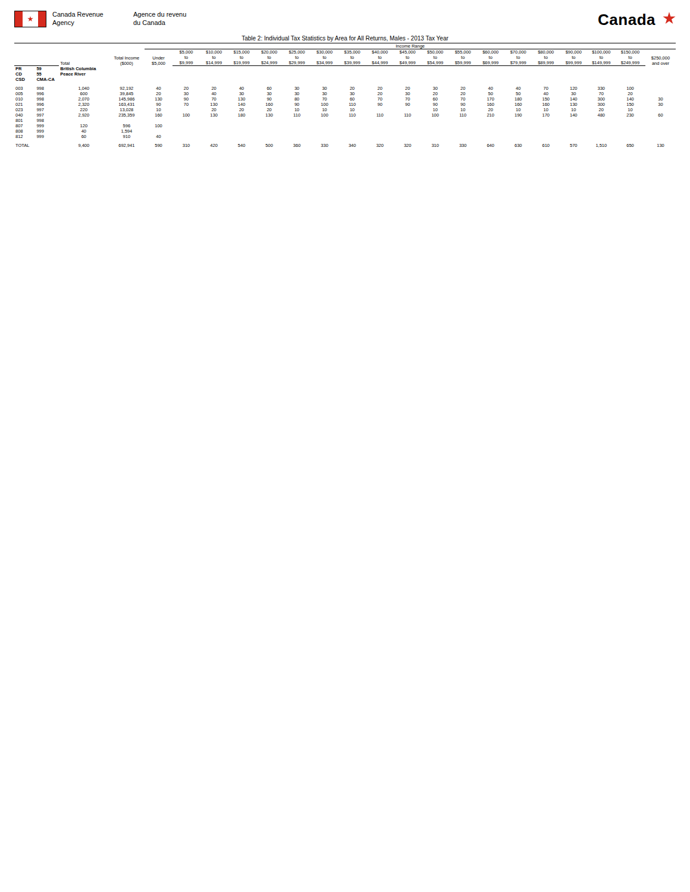Canada Revenue
Agence du revenu
Agency
du Canada
Canada
Table 2: Individual Tax Statistics by Area for All Returns, Males - 2013 Tax Year
| | Income Range |
| | | Total | Total Income ($000) | Under $5,000 | $5,000 | $10,000 | $15,000 | $20,000 | $25,000 | $30,000 | $35,000 | $40,000 | $45,000 | $50,000 | $55,000 | $60,000 | $70,000 | $80,000 | $90,000 | $100,000 | $150,000 | $250,000 and over |
| | | to $9,999 | to $14,999 | to $19,999 | to $24,999 | to $29,999 | to $34,999 | to $39,999 | to $44,999 | to $49,999 | to $54,999 | to $59,999 | to $69,999 | to $79,999 | to $89,999 | to $99,999 | to $149,999 | to $249,999 |
| PR | 59 | British Columbia | |
| CD | 55 | Peace River | |
| CSD | CMA-CA | |
| 003 | 998 | 1,040 | 92,192 | 40 | 20 | 20 | 40 | 60 | 30 | 30 | 20 | 20 | 20 | 30 | 20 | 40 | 40 | 70 | 120 | 330 | 100 | |
| 005 | 996 | 600 | 39,845 | 20 | 30 | 40 | 30 | 30 | 30 | 30 | 30 | 20 | 30 | 20 | 20 | 50 | 50 | 40 | 30 | 70 | 20 | |
| 010 | 998 | 2,070 | 145,986 | 130 | 90 | 70 | 130 | 90 | 80 | 70 | 60 | 70 | 70 | 60 | 70 | 170 | 180 | 150 | 140 | 300 | 140 | 30 |
| 021 | 996 | 2,320 | 163,431 | 90 | 70 | 130 | 140 | 160 | 90 | 100 | 110 | 90 | 90 | 90 | 90 | 160 | 160 | 160 | 130 | 300 | 150 | 30 |
| 023 | 997 | 220 | 13,028 | 10 | | 20 | 20 | 20 | 10 | 10 | 10 | | | 10 | 10 | 20 | 10 | 10 | 10 | 20 | 10 | |
| 040 | 997 | 2,920 | 235,359 | 160 | 100 | 130 | 180 | 130 | 110 | 100 | 110 | 110 | 110 | 100 | 110 | 210 | 190 | 170 | 140 | 480 | 230 | 60 |
| 801 | 998 | | | | | | | | | | | | | | | | | | | | | |
| 807 | 999 | 120 | 596 | 100 | | | | | | | | | | | | | | | | | | |
| 808 | 999 | 40 | 1,594 | | | | | | | | | | | | | | | | | | | |
| 812 | 999 | 60 | 910 | 40 | | | | | | | | | | | | | | | | | | |
| TOTAL | | 9,400 | 692,941 | 590 | 310 | 420 | 540 | 500 | 360 | 330 | 340 | 320 | 320 | 310 | 330 | 640 | 630 | 610 | 570 | 1,510 | 650 | 130 |